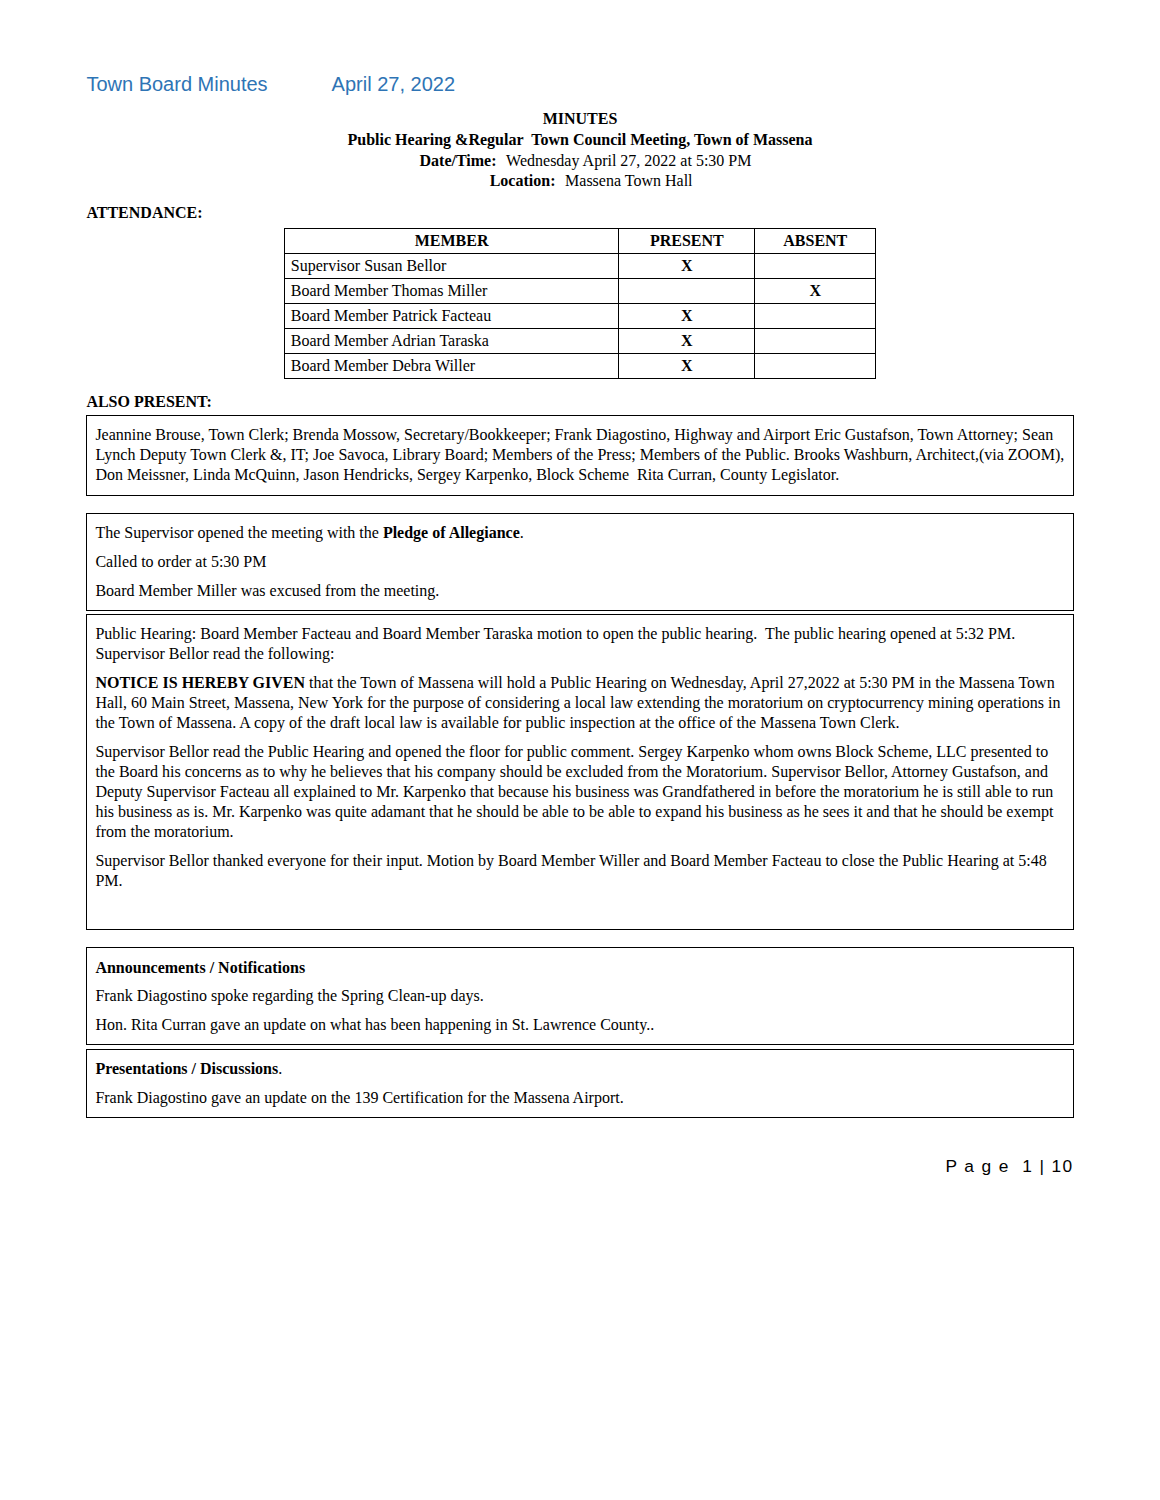Town Board Minutes
April 27, 2022
MINUTES
Public Hearing &Regular Town Council Meeting, Town of Massena
Date/Time: Wednesday April 27, 2022 at 5:30 PM
Location: Massena Town Hall
ATTENDANCE:
| MEMBER | PRESENT | ABSENT |
| --- | --- | --- |
| Supervisor Susan Bellor | X | |
| Board Member Thomas Miller | | X |
| Board Member Patrick Facteau | X | |
| Board Member Adrian Taraska | X | |
| Board Member Debra Willer | X | |
ALSO PRESENT:
Jeannine Brouse, Town Clerk; Brenda Mossow, Secretary/Bookkeeper; Frank Diagostino, Highway and Airport Eric Gustafson, Town Attorney; Sean Lynch Deputy Town Clerk &, IT; Joe Savoca, Library Board; Members of the Press; Members of the Public. Brooks Washburn, Architect,(via ZOOM), Don Meissner, Linda McQuinn, Jason Hendricks, Sergey Karpenko, Block Scheme Rita Curran, County Legislator.
The Supervisor opened the meeting with the Pledge of Allegiance.
Called to order at 5:30 PM
Board Member Miller was excused from the meeting.
Public Hearing: Board Member Facteau and Board Member Taraska motion to open the public hearing. The public hearing opened at 5:32 PM. Supervisor Bellor read the following:
NOTICE IS HEREBY GIVEN that the Town of Massena will hold a Public Hearing on Wednesday, April 27,2022 at 5:30 PM in the Massena Town Hall, 60 Main Street, Massena, New York for the purpose of considering a local law extending the moratorium on cryptocurrency mining operations in the Town of Massena. A copy of the draft local law is available for public inspection at the office of the Massena Town Clerk.
Supervisor Bellor read the Public Hearing and opened the floor for public comment. Sergey Karpenko whom owns Block Scheme, LLC presented to the Board his concerns as to why he believes that his company should be excluded from the Moratorium. Supervisor Bellor, Attorney Gustafson, and Deputy Supervisor Facteau all explained to Mr. Karpenko that because his business was Grandfathered in before the moratorium he is still able to run his business as is. Mr. Karpenko was quite adamant that he should be able to be able to expand his business as he sees it and that he should be exempt from the moratorium.
Supervisor Bellor thanked everyone for their input. Motion by Board Member Willer and Board Member Facteau to close the Public Hearing at 5:48 PM.
Announcements / Notifications
Frank Diagostino spoke regarding the Spring Clean-up days.
Hon. Rita Curran gave an update on what has been happening in St. Lawrence County..
Presentations / Discussions.
Frank Diagostino gave an update on the 139 Certification for the Massena Airport.
P a g e 1 | 10